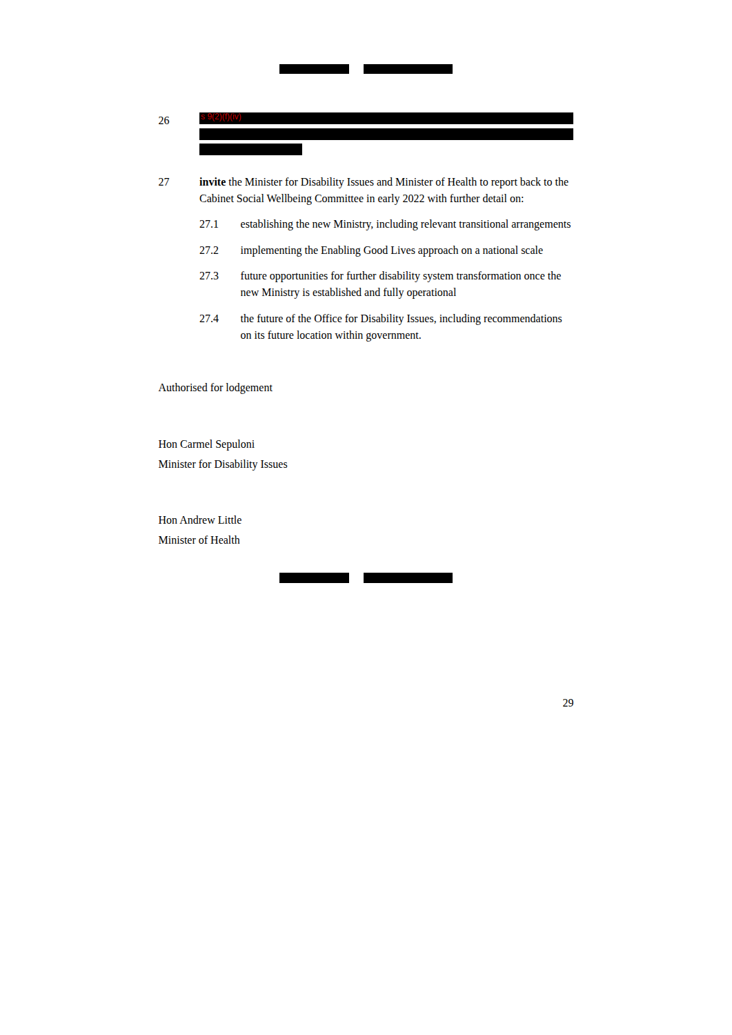26
s 9(2)(f)(iv)
27
invite the Minister for Disability Issues and Minister of Health to report back to the Cabinet Social Wellbeing Committee in early 2022 with further detail on:
27.1
establishing the new Ministry, including relevant transitional arrangements
27.2
implementing the Enabling Good Lives approach on a national scale
27.3
future opportunities for further disability system transformation once the new Ministry is established and fully operational
27.4
the future of the Office for Disability Issues, including recommendations on its future location within government.
Authorised for lodgement
Hon Carmel Sepuloni
Minister for Disability Issues
Hon Andrew Little
Minister of Health
29